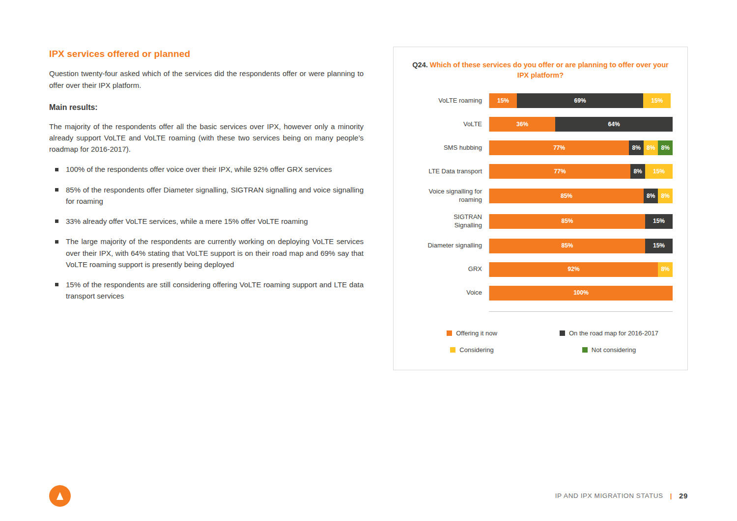IPX services offered or planned
Question twenty-four asked which of the services did the respondents offer or were planning to offer over their IPX platform.
Main results:
The majority of the respondents offer all the basic services over IPX, however only a minority already support VoLTE and VoLTE roaming (with these two services being on many people’s roadmap for 2016-2017).
100% of the respondents offer voice over their IPX, while 92% offer GRX services
85% of the respondents offer Diameter signalling, SIGTRAN signalling and voice signalling for roaming
33% already offer VoLTE services, while a mere 15% offer VoLTE roaming
The large majority of the respondents are currently working on deploying VoLTE services over their IPX, with 64% stating that VoLTE support is on their road map and 69% say that VoLTE roaming support is presently being deployed
15% of the respondents are still considering offering VoLTE roaming support and LTE data transport services
Q24. Which of these services do you offer or are planning to offer over your IPX platform?
VoLTE roaming
15%
69%
15%
VoLTE
36%
64%
SMS hubbing
77%
8%
8%
8%
LTE Data transport
77%
8%
15%
Voice signalling for
roaming
85%
8%
8%
SIGTRAN
Signalling
85%
15%
Diameter signalling
85%
15%
GRX
92%
8%
Voice
100%
Offering it now On the road map for 2016-2017 Considering Not considering
IP and IPX migration status | 29